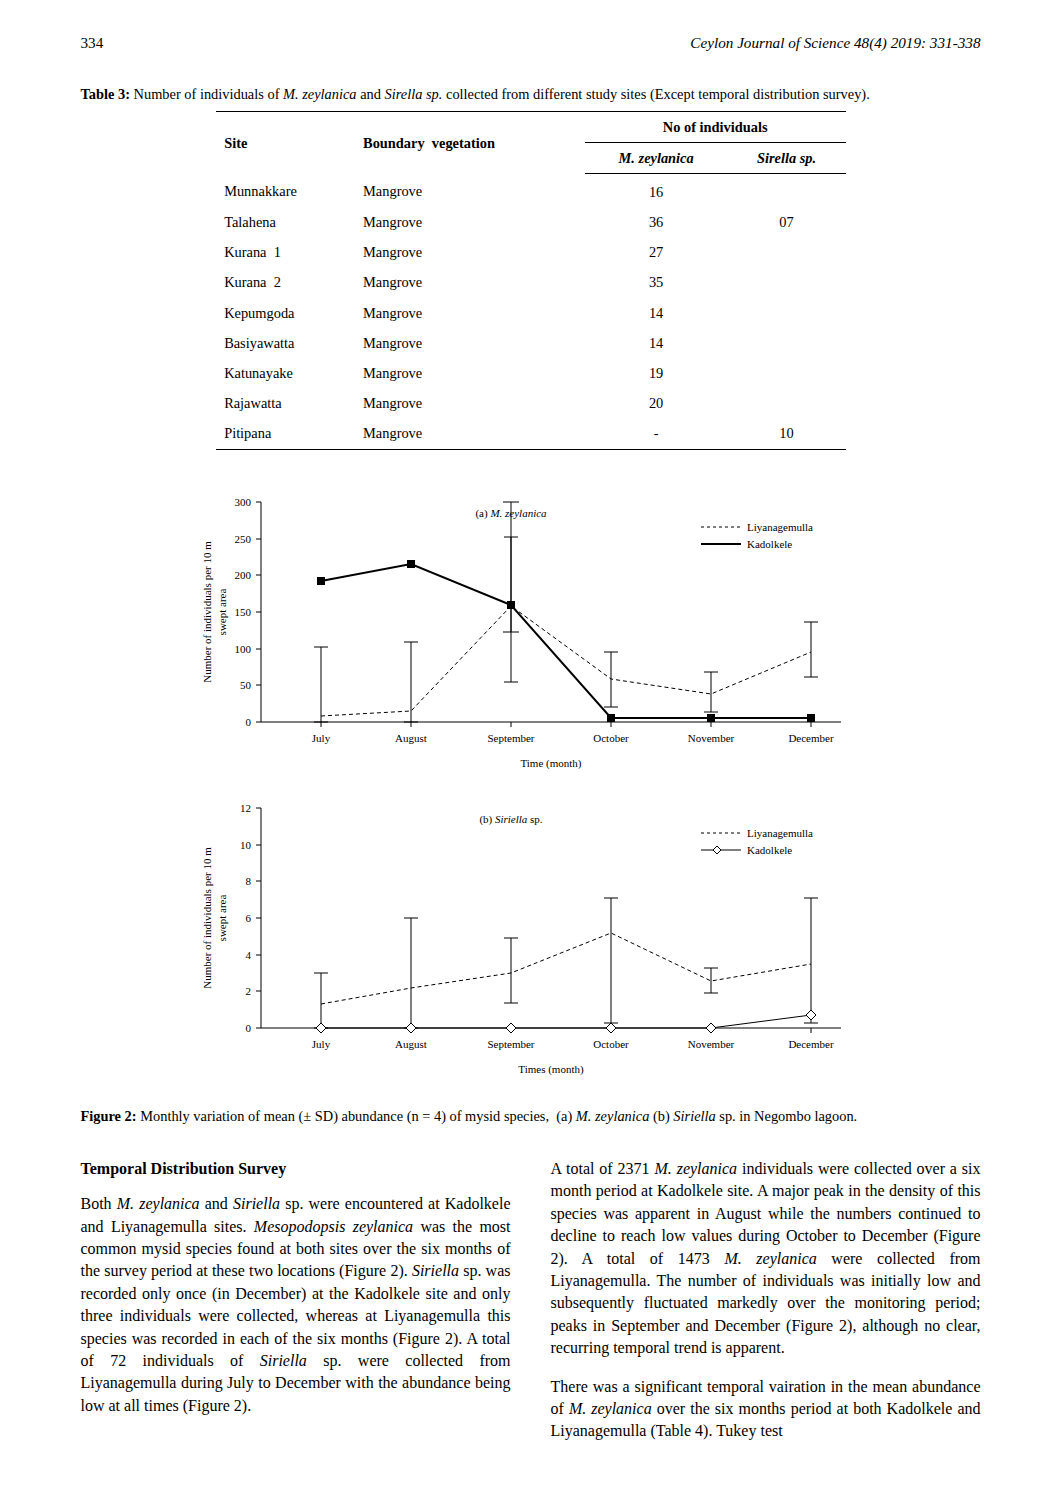334
Ceylon Journal of Science 48(4) 2019: 331-338
Table 3: Number of individuals of M. zeylanica and Sirella sp. collected from different study sites (Except temporal distribution survey).
| Site | Boundary vegetation | No of individuals |
| --- | --- | --- |
| M. zeylanica | Sirella sp. |
| Munnakkare | Mangrove | 16 | |
| Talahena | Mangrove | 36 | 07 |
| Kurana 1 | Mangrove | 27 | |
| Kurana 2 | Mangrove | 35 | |
| Kepumgoda | Mangrove | 14 | |
| Basiyawatta | Mangrove | 14 | |
| Katunayake | Mangrove | 19 | |
| Rajawatta | Mangrove | 20 | |
| Pitipana | Mangrove | - | 10 |
0 50 100 150 200 250 300 Number of individuals per 10 m swept area July August September October November December Time (month) (a) M. zeylanica Liyanagemulla Kadolkele 0 2 4 6 8 10 12 Number of individuals per 10 m swept area July August September October November December Times (month) (b) Siriella sp. Liyanagemulla Kadolkele
Figure 2: Monthly variation of mean (± SD) abundance (n = 4) of mysid species, (a) M. zeylanica (b) Siriella sp. in Negombo lagoon.
Temporal Distribution Survey
Both M. zeylanica and Siriella sp. were encountered at Kadolkele and Liyanagemulla sites. Mesopodopsis zeylanica was the most common mysid species found at both sites over the six months of the survey period at these two locations (Figure 2). Siriella sp. was recorded only once (in December) at the Kadolkele site and only three individuals were collected, whereas at Liyanagemulla this species was recorded in each of the six months (Figure 2). A total of 72 individuals of Siriella sp. were collected from Liyanagemulla during July to December with the abundance being low at all times (Figure 2).
A total of 2371 M. zeylanica individuals were collected over a six month period at Kadolkele site. A major peak in the density of this species was apparent in August while the numbers continued to decline to reach low values during October to December (Figure 2). A total of 1473 M. zeylanica were collected from Liyanagemulla. The number of individuals was initially low and subsequently fluctuated markedly over the monitoring period; peaks in September and December (Figure 2), although no clear, recurring temporal trend is apparent.
There was a significant temporal vairation in the mean abundance of M. zeylanica over the six months period at both Kadolkele and Liyanagemulla (Table 4). Tukey test